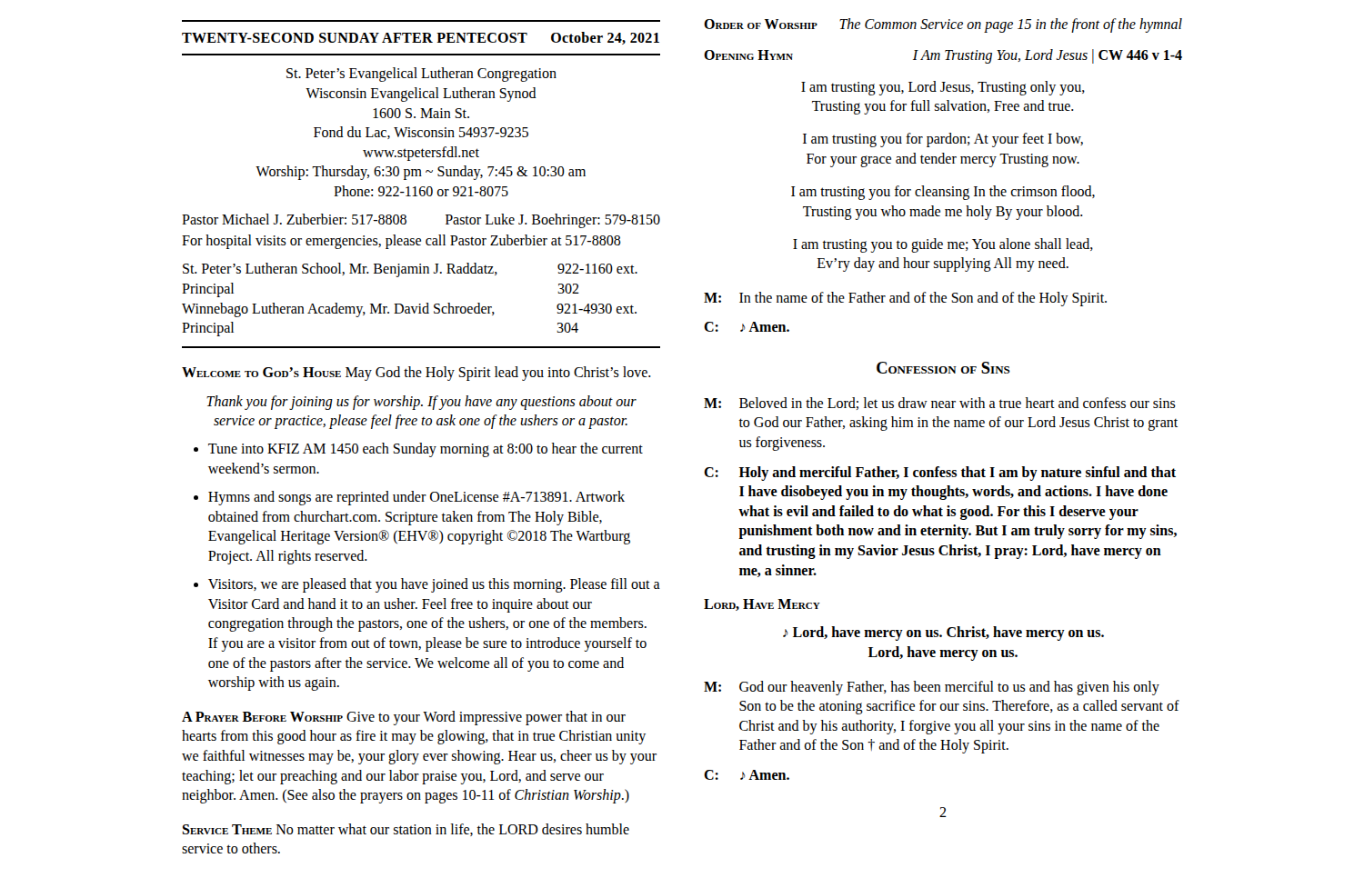Twenty-Second Sunday after Pentecost October 24, 2021
St. Peter’s Evangelical Lutheran Congregation
Wisconsin Evangelical Lutheran Synod
1600 S. Main St.
Fond du Lac, Wisconsin 54937-9235
www.stpetersfdl.net
Worship: Thursday, 6:30 pm ~ Sunday, 7:45 & 10:30 am
Phone: 922-1160 or 921-8075
Pastor Michael J. Zuberbier: 517-8808 Pastor Luke J. Boehringer: 579-8150
For hospital visits or emergencies, please call Pastor Zuberbier at 517-8808
St. Peter’s Lutheran School, Mr. Benjamin J. Raddatz, Principal 922-1160 ext. 302
Winnebago Lutheran Academy, Mr. David Schroeder, Principal 921-4930 ext. 304
Welcome to God’s House May God the Holy Spirit lead you into Christ’s love.
Thank you for joining us for worship. If you have any questions about our service or practice, please feel free to ask one of the ushers or a pastor.
Tune into KFIZ AM 1450 each Sunday morning at 8:00 to hear the current weekend’s sermon.
Hymns and songs are reprinted under OneLicense #A-713891. Artwork obtained from churchart.com. Scripture taken from The Holy Bible, Evangelical Heritage Version® (EHV®) copyright ©2018 The Wartburg Project. All rights reserved.
Visitors, we are pleased that you have joined us this morning. Please fill out a Visitor Card and hand it to an usher. Feel free to inquire about our congregation through the pastors, one of the ushers, or one of the members. If you are a visitor from out of town, please be sure to introduce yourself to one of the pastors after the service. We welcome all of you to come and worship with us again.
A Prayer Before Worship Give to your Word impressive power that in our hearts from this good hour as fire it may be glowing, that in true Christian unity we faithful witnesses may be, your glory ever showing. Hear us, cheer us by your teaching; let our preaching and our labor praise you, Lord, and serve our neighbor. Amen. (See also the prayers on pages 10-11 of Christian Worship.)
Service Theme No matter what our station in life, the LORD desires humble service to others.
Order of Worship The Common Service on page 15 in the front of the hymnal
Opening Hymn I Am Trusting You, Lord Jesus | CW 446 v 1-4
I am trusting you, Lord Jesus, Trusting only you,
Trusting you for full salvation, Free and true.
I am trusting you for pardon; At your feet I bow,
For your grace and tender mercy Trusting now.
I am trusting you for cleansing In the crimson flood,
Trusting you who made me holy By your blood.
I am trusting you to guide me; You alone shall lead,
Ev’ry day and hour supplying All my need.
M: In the name of the Father and of the Son and of the Holy Spirit.
C: ♪ Amen.
Confession of Sins
M: Beloved in the Lord; let us draw near with a true heart and confess our sins to God our Father, asking him in the name of our Lord Jesus Christ to grant us forgiveness.
C: Holy and merciful Father, I confess that I am by nature sinful and that I have disobeyed you in my thoughts, words, and actions. I have done what is evil and failed to do what is good. For this I deserve your punishment both now and in eternity. But I am truly sorry for my sins, and trusting in my Savior Jesus Christ, I pray: Lord, have mercy on me, a sinner.
Lord, Have Mercy
♪ Lord, have mercy on us. Christ, have mercy on us.
Lord, have mercy on us.
M: God our heavenly Father, has been merciful to us and has given his only Son to be the atoning sacrifice for our sins. Therefore, as a called servant of Christ and by his authority, I forgive you all your sins in the name of the Father and of the Son † and of the Holy Spirit.
C: ♪ Amen.
2